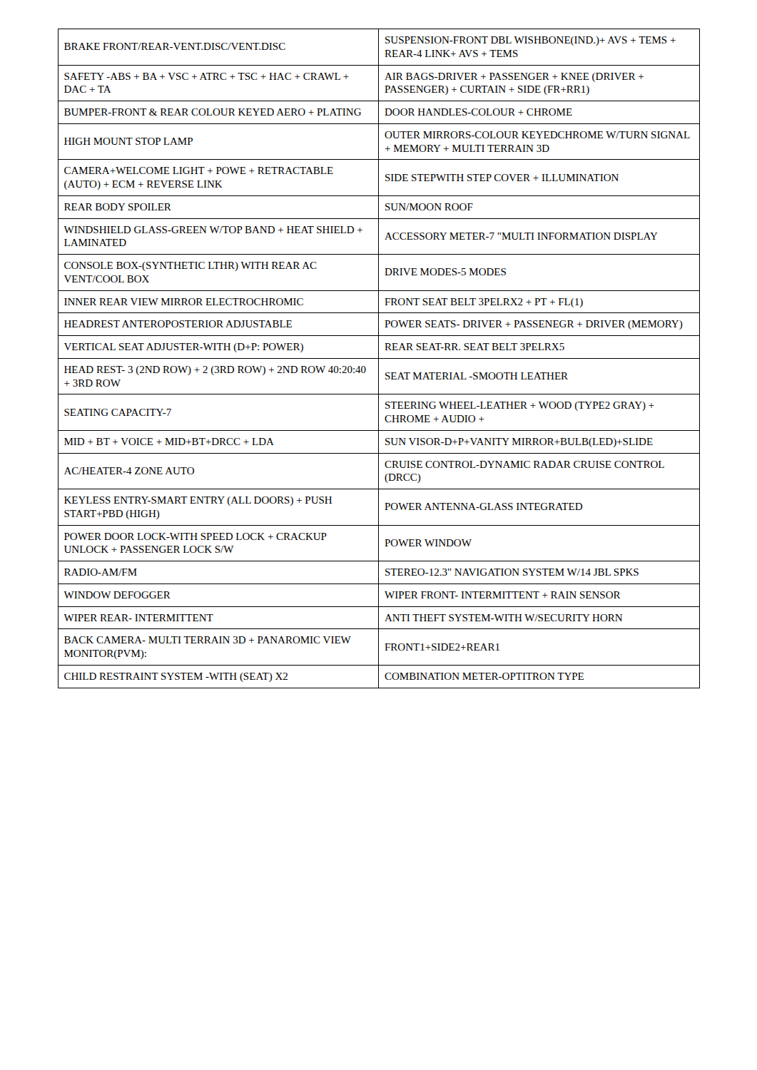| BRAKE FRONT/REAR-VENT.DISC/VENT.DISC | SUSPENSION-FRONT DBL WISHBONE(IND.)+ AVS + TEMS + REAR-4 LINK+ AVS + TEMS |
| SAFETY -ABS + BA + VSC + ATRC + TSC + HAC + CRAWL + DAC + TA | AIR BAGS-DRIVER + PASSENGER + KNEE (DRIVER + PASSENGER) + CURTAIN + SIDE (FR+RR1) |
| BUMPER-FRONT & REAR COLOUR KEYED AERO + PLATING | DOOR HANDLES-COLOUR + CHROME |
| HIGH MOUNT STOP LAMP | OUTER MIRRORS-COLOUR KEYEDCHROME W/TURN SIGNAL + MEMORY + MULTI TERRAIN 3D |
| CAMERA+WELCOME LIGHT + POWE + RETRACTABLE (AUTO) + ECM + REVERSE LINK | SIDE STEPWITH STEP COVER + ILLUMINATION |
| REAR BODY SPOILER | SUN/MOON ROOF |
| WINDSHIELD GLASS-GREEN W/TOP BAND + HEAT SHIELD + LAMINATED | ACCESSORY METER-7 "MULTI INFORMATION DISPLAY |
| CONSOLE BOX-(SYNTHETIC LTHR) WITH REAR AC VENT/COOL BOX | DRIVE MODES-5 MODES |
| INNER REAR VIEW MIRROR ELECTROCHROMIC | FRONT SEAT BELT 3PELRX2 + PT + FL(1) |
| HEADREST ANTEROPOSTERIOR ADJUSTABLE | POWER SEATS- DRIVER + PASSENEGR + DRIVER (MEMORY) |
| VERTICAL SEAT ADJUSTER-WITH (D+P: POWER) | REAR SEAT-RR. SEAT BELT 3PELRX5 |
| HEAD REST- 3 (2ND ROW) + 2 (3RD ROW) + 2ND ROW 40:20:40 + 3RD ROW | SEAT MATERIAL -SMOOTH LEATHER |
| SEATING CAPACITY-7 | STEERING WHEEL-LEATHER + WOOD (TYPE2 GRAY) + CHROME + AUDIO + |
| MID + BT + VOICE + MID+BT+DRCC + LDA | SUN VISOR-D+P+VANITY MIRROR+BULB(LED)+SLIDE |
| AC/HEATER-4 ZONE AUTO | CRUISE CONTROL-DYNAMIC RADAR CRUISE CONTROL (DRCC) |
| KEYLESS ENTRY-SMART ENTRY (ALL DOORS) + PUSH START+PBD (HIGH) | POWER ANTENNA-GLASS INTEGRATED |
| POWER DOOR LOCK-WITH SPEED LOCK + CRACKUP UNLOCK + PASSENGER LOCK S/W | POWER WINDOW |
| RADIO-AM/FM | STEREO-12.3" NAVIGATION SYSTEM W/14 JBL SPKS |
| WINDOW DEFOGGER | WIPER FRONT- INTERMITTENT + RAIN SENSOR |
| WIPER REAR- INTERMITTENT | ANTI THEFT SYSTEM-WITH W/SECURITY HORN |
| BACK CAMERA- MULTI TERRAIN 3D + PANAROMIC VIEW MONITOR(PVM): | FRONT1+SIDE2+REAR1 |
| CHILD RESTRAINT SYSTEM -WITH (SEAT) X2 | COMBINATION METER-OPTITRON TYPE |